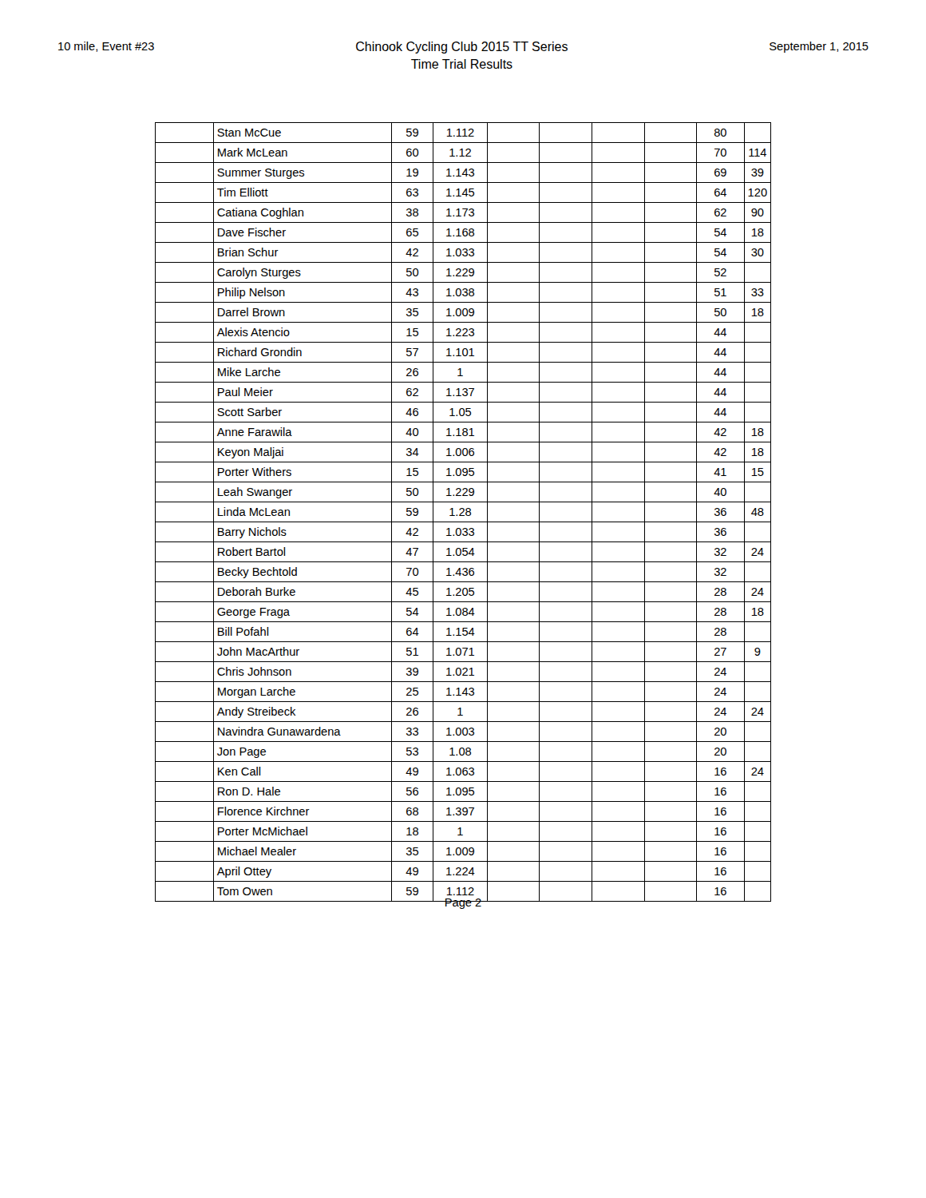10 mile, Event #23
Chinook Cycling Club 2015 TT Series
Time Trial Results
September 1, 2015
| | Stan McCue | 59 | 1.112 | | | | | 80 | |
| | Mark McLean | 60 | 1.12 | | | | | 70 | 114 |
| | Summer Sturges | 19 | 1.143 | | | | | 69 | 39 |
| | Tim Elliott | 63 | 1.145 | | | | | 64 | 120 |
| | Catiana Coghlan | 38 | 1.173 | | | | | 62 | 90 |
| | Dave Fischer | 65 | 1.168 | | | | | 54 | 18 |
| | Brian Schur | 42 | 1.033 | | | | | 54 | 30 |
| | Carolyn Sturges | 50 | 1.229 | | | | | 52 | |
| | Philip Nelson | 43 | 1.038 | | | | | 51 | 33 |
| | Darrel Brown | 35 | 1.009 | | | | | 50 | 18 |
| | Alexis Atencio | 15 | 1.223 | | | | | 44 | |
| | Richard Grondin | 57 | 1.101 | | | | | 44 | |
| | Mike Larche | 26 | 1 | | | | | 44 | |
| | Paul Meier | 62 | 1.137 | | | | | 44 | |
| | Scott Sarber | 46 | 1.05 | | | | | 44 | |
| | Anne Farawila | 40 | 1.181 | | | | | 42 | 18 |
| | Keyon Maljai | 34 | 1.006 | | | | | 42 | 18 |
| | Porter Withers | 15 | 1.095 | | | | | 41 | 15 |
| | Leah Swanger | 50 | 1.229 | | | | | 40 | |
| | Linda McLean | 59 | 1.28 | | | | | 36 | 48 |
| | Barry Nichols | 42 | 1.033 | | | | | 36 | |
| | Robert Bartol | 47 | 1.054 | | | | | 32 | 24 |
| | Becky Bechtold | 70 | 1.436 | | | | | 32 | |
| | Deborah Burke | 45 | 1.205 | | | | | 28 | 24 |
| | George Fraga | 54 | 1.084 | | | | | 28 | 18 |
| | Bill Pofahl | 64 | 1.154 | | | | | 28 | |
| | John MacArthur | 51 | 1.071 | | | | | 27 | 9 |
| | Chris Johnson | 39 | 1.021 | | | | | 24 | |
| | Morgan Larche | 25 | 1.143 | | | | | 24 | |
| | Andy Streibeck | 26 | 1 | | | | | 24 | 24 |
| | Navindra Gunawardena | 33 | 1.003 | | | | | 20 | |
| | Jon Page | 53 | 1.08 | | | | | 20 | |
| | Ken Call | 49 | 1.063 | | | | | 16 | 24 |
| | Ron D. Hale | 56 | 1.095 | | | | | 16 | |
| | Florence Kirchner | 68 | 1.397 | | | | | 16 | |
| | Porter McMichael | 18 | 1 | | | | | 16 | |
| | Michael Mealer | 35 | 1.009 | | | | | 16 | |
| | April Ottey | 49 | 1.224 | | | | | 16 | |
| | Tom Owen | 59 | 1.112 | | | | | 16 | |
Page 2